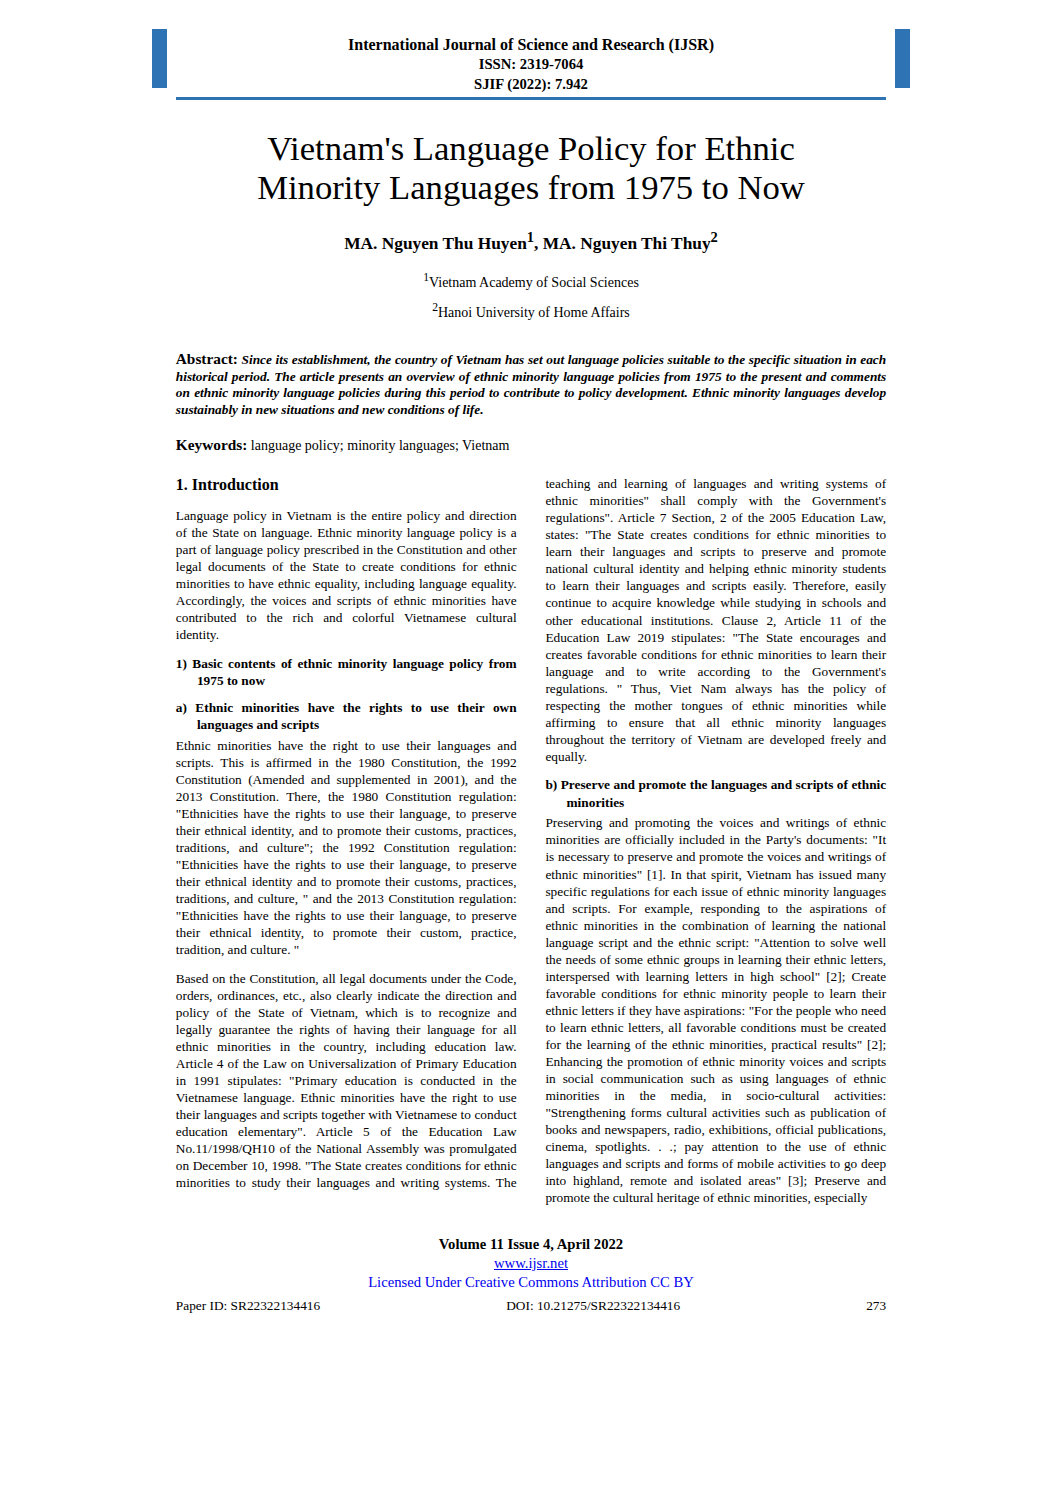International Journal of Science and Research (IJSR)
ISSN: 2319-7064
SJIF (2022): 7.942
Vietnam's Language Policy for Ethnic Minority Languages from 1975 to Now
MA. Nguyen Thu Huyen1, MA. Nguyen Thi Thuy2
1Vietnam Academy of Social Sciences
2Hanoi University of Home Affairs
Abstract: Since its establishment, the country of Vietnam has set out language policies suitable to the specific situation in each historical period. The article presents an overview of ethnic minority language policies from 1975 to the present and comments on ethnic minority language policies during this period to contribute to policy development. Ethnic minority languages develop sustainably in new situations and new conditions of life.
Keywords: language policy; minority languages; Vietnam
1. Introduction
Language policy in Vietnam is the entire policy and direction of the State on language. Ethnic minority language policy is a part of language policy prescribed in the Constitution and other legal documents of the State to create conditions for ethnic minorities to have ethnic equality, including language equality. Accordingly, the voices and scripts of ethnic minorities have contributed to the rich and colorful Vietnamese cultural identity.
1) Basic contents of ethnic minority language policy from 1975 to now
a) Ethnic minorities have the rights to use their own languages and scripts
Ethnic minorities have the right to use their languages and scripts. This is affirmed in the 1980 Constitution, the 1992 Constitution (Amended and supplemented in 2001), and the 2013 Constitution. There, the 1980 Constitution regulation: "Ethnicities have the rights to use their language, to preserve their ethnical identity, and to promote their customs, practices, traditions, and culture"; the 1992 Constitution regulation: "Ethnicities have the rights to use their language, to preserve their ethnical identity and to promote their customs, practices, traditions, and culture, " and the 2013 Constitution regulation: "Ethnicities have the rights to use their language, to preserve their ethnical identity, to promote their custom, practice, tradition, and culture. "
Based on the Constitution, all legal documents under the Code, orders, ordinances, etc., also clearly indicate the direction and policy of the State of Vietnam, which is to recognize and legally guarantee the rights of having their language for all ethnic minorities in the country, including education law. Article 4 of the Law on Universalization of Primary Education in 1991 stipulates: "Primary education is conducted in the Vietnamese language. Ethnic minorities have the right to use their languages and scripts together with Vietnamese to conduct education elementary". Article 5 of the Education Law No.11/1998/QH10 of the National Assembly was promulgated on December 10, 1998. "The State creates conditions for ethnic minorities to study their languages and writing systems. The teaching and learning of languages and writing systems of ethnic minorities" shall comply with the Government's regulations". Article 7 Section, 2 of the 2005 Education Law, states: "The State creates conditions for ethnic minorities to learn their languages and scripts to preserve and promote national cultural identity and helping ethnic minority students to learn their languages and scripts easily. Therefore, easily continue to acquire knowledge while studying in schools and other educational institutions. Clause 2, Article 11 of the Education Law 2019 stipulates: "The State encourages and creates favorable conditions for ethnic minorities to learn their language and to write according to the Government's regulations. " Thus, Viet Nam always has the policy of respecting the mother tongues of ethnic minorities while affirming to ensure that all ethnic minority languages throughout the territory of Vietnam are developed freely and equally.
b) Preserve and promote the languages and scripts of ethnic minorities
Preserving and promoting the voices and writings of ethnic minorities are officially included in the Party's documents: "It is necessary to preserve and promote the voices and writings of ethnic minorities" [1]. In that spirit, Vietnam has issued many specific regulations for each issue of ethnic minority languages and scripts. For example, responding to the aspirations of ethnic minorities in the combination of learning the national language script and the ethnic script: "Attention to solve well the needs of some ethnic groups in learning their ethnic letters, interspersed with learning letters in high school" [2]; Create favorable conditions for ethnic minority people to learn their ethnic letters if they have aspirations: "For the people who need to learn ethnic letters, all favorable conditions must be created for the learning of the ethnic minorities, practical results" [2]; Enhancing the promotion of ethnic minority voices and scripts in social communication such as using languages of ethnic minorities in the media, in socio-cultural activities: "Strengthening forms cultural activities such as publication of books and newspapers, radio, exhibitions, official publications, cinema, spotlights. . .; pay attention to the use of ethnic languages and scripts and forms of mobile activities to go deep into highland, remote and isolated areas" [3]; Preserve and promote the cultural heritage of ethnic minorities, especially
Volume 11 Issue 4, April 2022
www.ijsr.net
Licensed Under Creative Commons Attribution CC BY
Paper ID: SR22322134416
DOI: 10.21275/SR22322134416
273